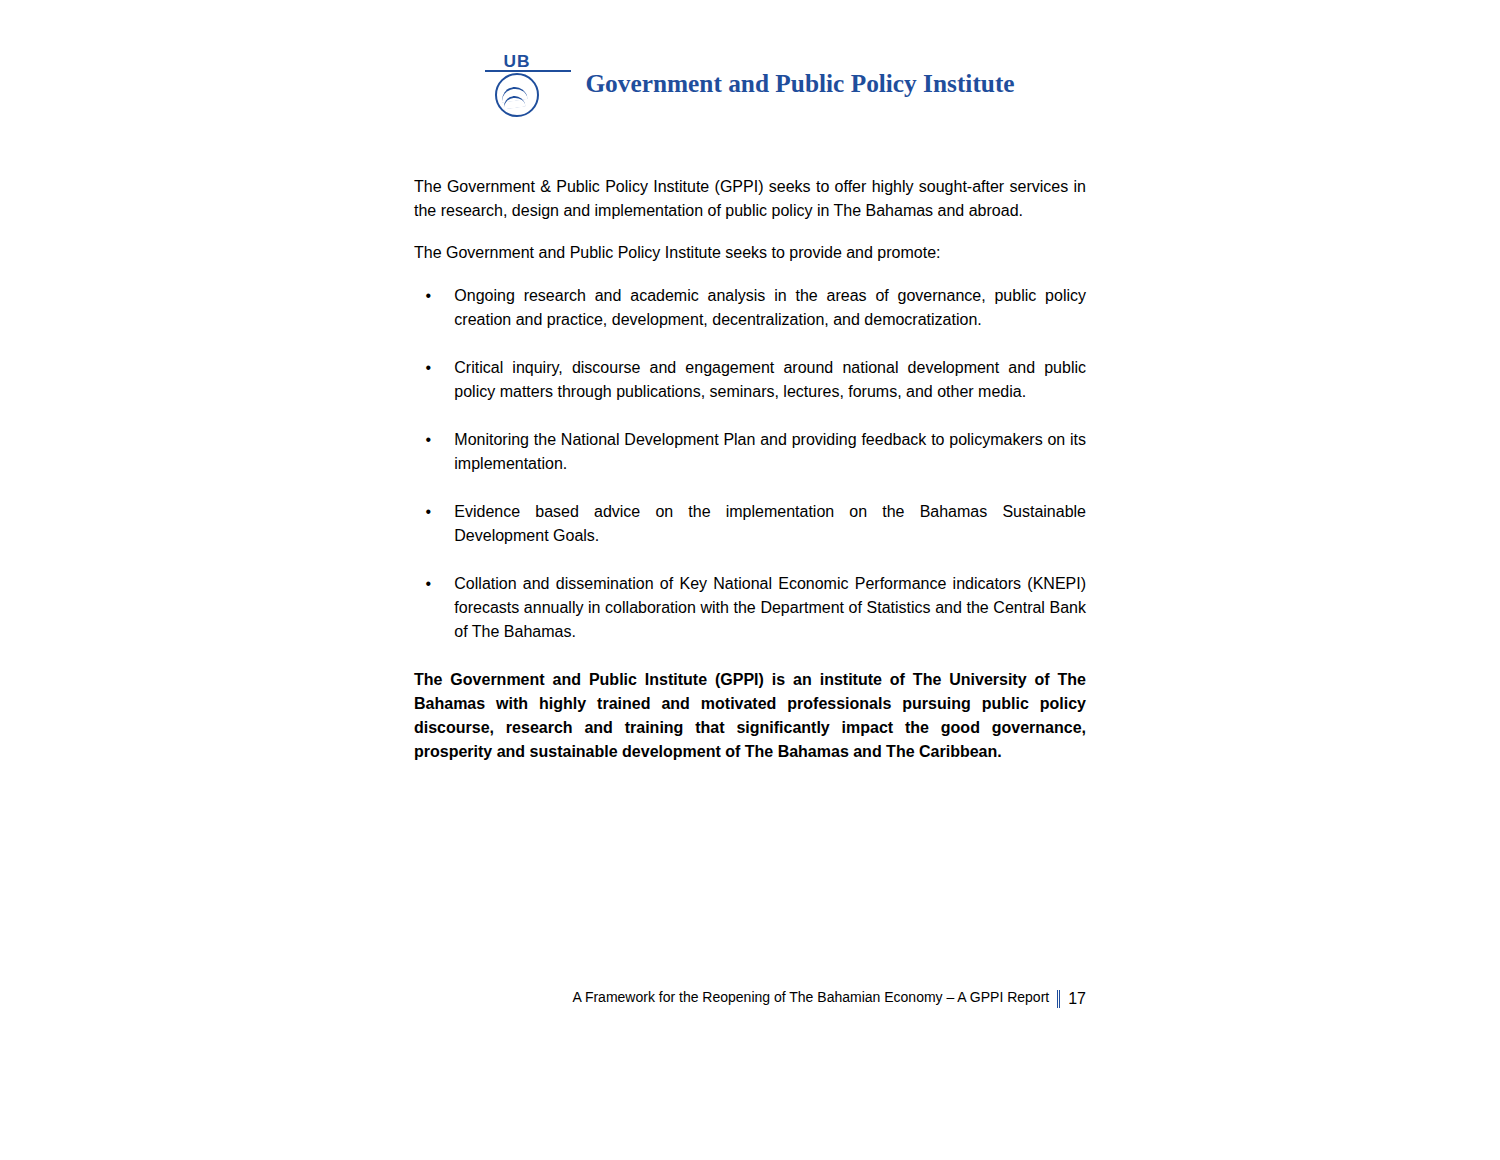UB
Government and Public Policy Institute
The Government & Public Policy Institute (GPPI) seeks to offer highly sought-after services in the research, design and implementation of public policy in The Bahamas and abroad.
The Government and Public Policy Institute seeks to provide and promote:
Ongoing research and academic analysis in the areas of governance, public policy creation and practice, development, decentralization, and democratization.
Critical inquiry, discourse and engagement around national development and public policy matters through publications, seminars, lectures, forums, and other media.
Monitoring the National Development Plan and providing feedback to policymakers on its implementation.
Evidence based advice on the implementation on the Bahamas Sustainable Development Goals.
Collation and dissemination of Key National Economic Performance indicators (KNEPI) forecasts annually in collaboration with the Department of Statistics and the Central Bank of The Bahamas.
The Government and Public Institute (GPPI) is an institute of The University of The Bahamas with highly trained and motivated professionals pursuing public policy discourse, research and training that significantly impact the good governance, prosperity and sustainable development of The Bahamas and The Caribbean.
A Framework for the Reopening of The Bahamian Economy – A GPPI Report 17